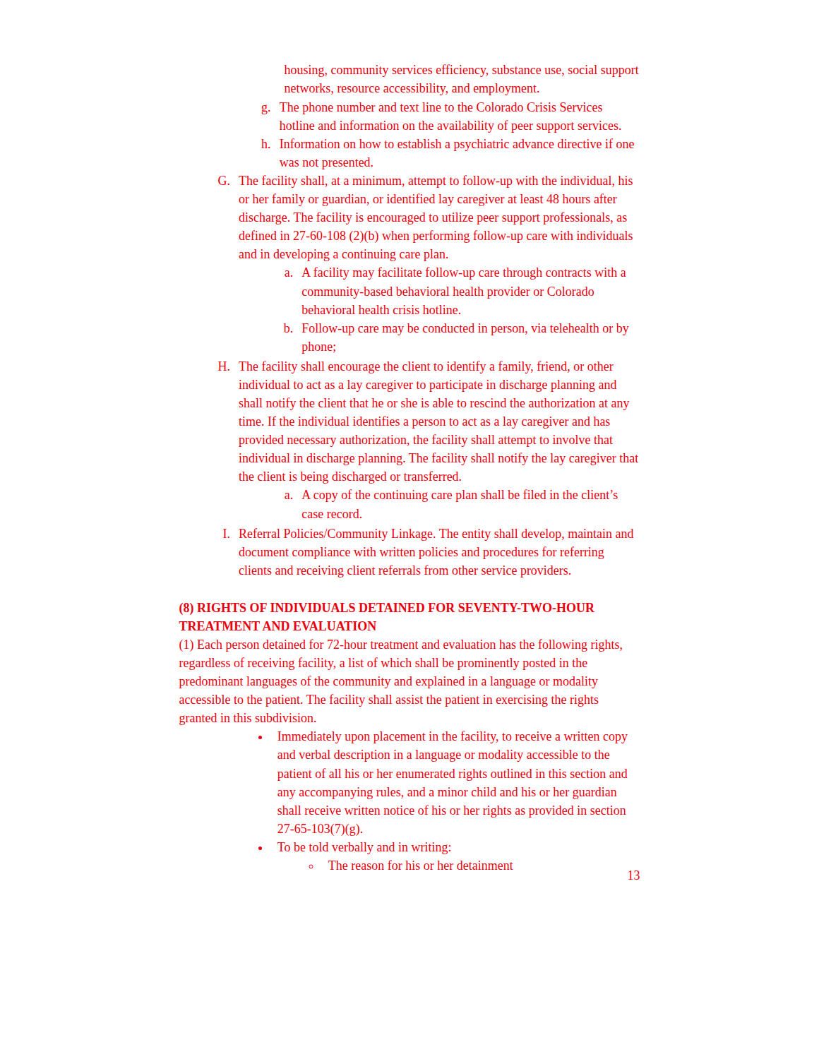housing, community services efficiency, substance use, social support networks, resource accessibility, and employment.
The phone number and text line to the Colorado Crisis Services hotline and information on the availability of peer support services.
Information on how to establish a psychiatric advance directive if one was not presented.
The facility shall, at a minimum, attempt to follow-up with the individual, his or her family or guardian, or identified lay caregiver at least 48 hours after discharge. The facility is encouraged to utilize peer support professionals, as defined in 27-60-108 (2)(b) when performing follow-up care with individuals and in developing a continuing care plan.
A facility may facilitate follow-up care through contracts with a community-based behavioral health provider or Colorado behavioral health crisis hotline.
Follow-up care may be conducted in person, via telehealth or by phone;
The facility shall encourage the client to identify a family, friend, or other individual to act as a lay caregiver to participate in discharge planning and shall notify the client that he or she is able to rescind the authorization at any time. If the individual identifies a person to act as a lay caregiver and has provided necessary authorization, the facility shall attempt to involve that individual in discharge planning. The facility shall notify the lay caregiver that the client is being discharged or transferred.
A copy of the continuing care plan shall be filed in the client’s case record.
Referral Policies/Community Linkage. The entity shall develop, maintain and document compliance with written policies and procedures for referring clients and receiving client referrals from other service providers.
(8) RIGHTS OF INDIVIDUALS DETAINED FOR SEVENTY-TWO-HOUR TREATMENT AND EVALUATION
(1) Each person detained for 72-hour treatment and evaluation has the following rights, regardless of receiving facility, a list of which shall be prominently posted in the predominant languages of the community and explained in a language or modality accessible to the patient. The facility shall assist the patient in exercising the rights granted in this subdivision.
Immediately upon placement in the facility, to receive a written copy and verbal description in a language or modality accessible to the patient of all his or her enumerated rights outlined in this section and any accompanying rules, and a minor child and his or her guardian shall receive written notice of his or her rights as provided in section 27-65-103(7)(g).
To be told verbally and in writing:
The reason for his or her detainment
13